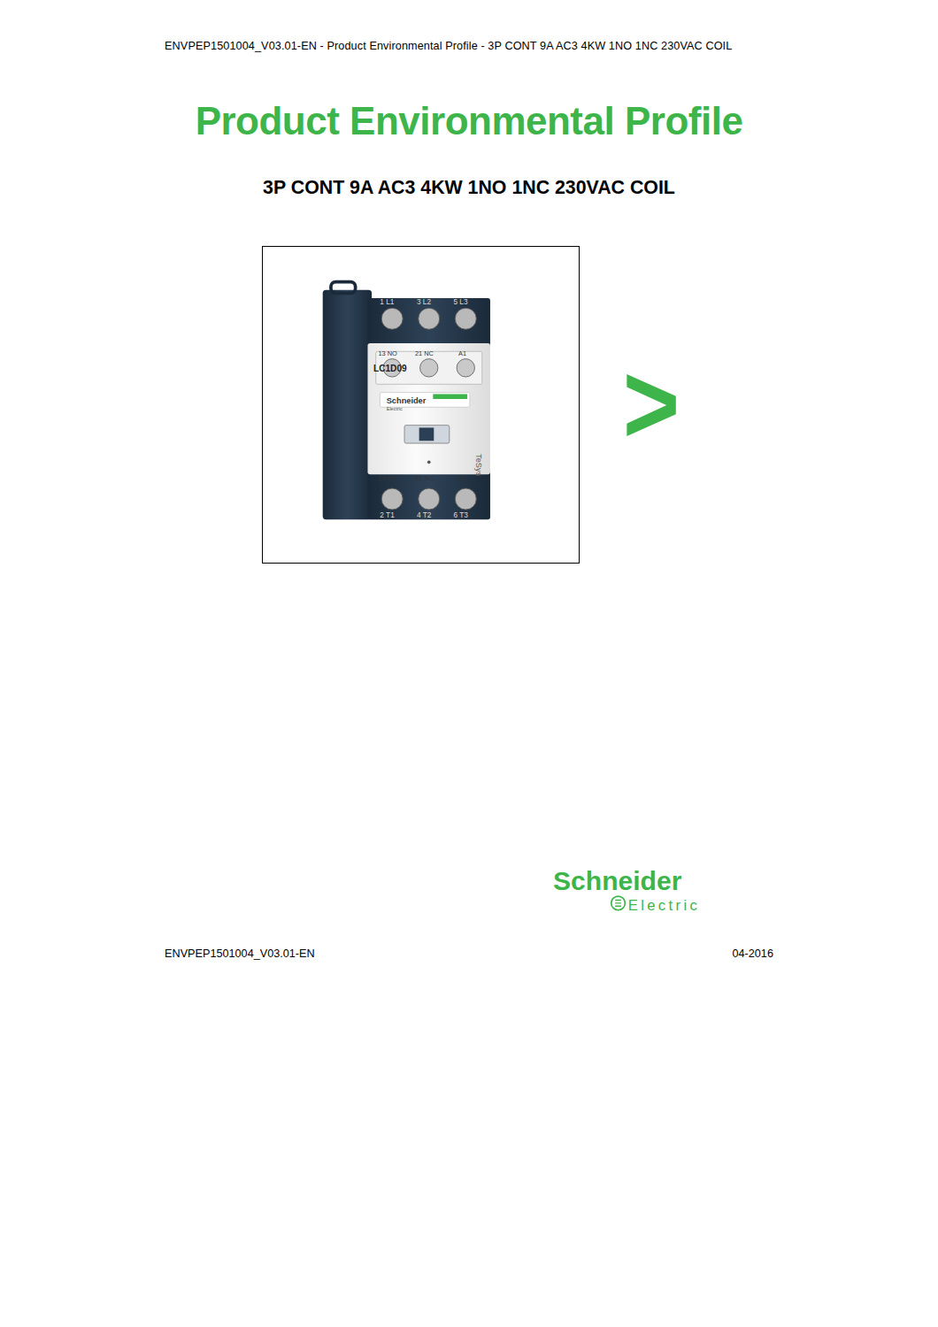ENVPEP1501004_V03.01-EN - Product Environmental Profile - 3P CONT 9A AC3 4KW 1NO 1NC 230VAC COIL
Product Environmental Profile
3P CONT 9A AC3 4KW 1NO 1NC 230VAC COIL
>
ENVPEP1501004_V03.01-EN 04-2016